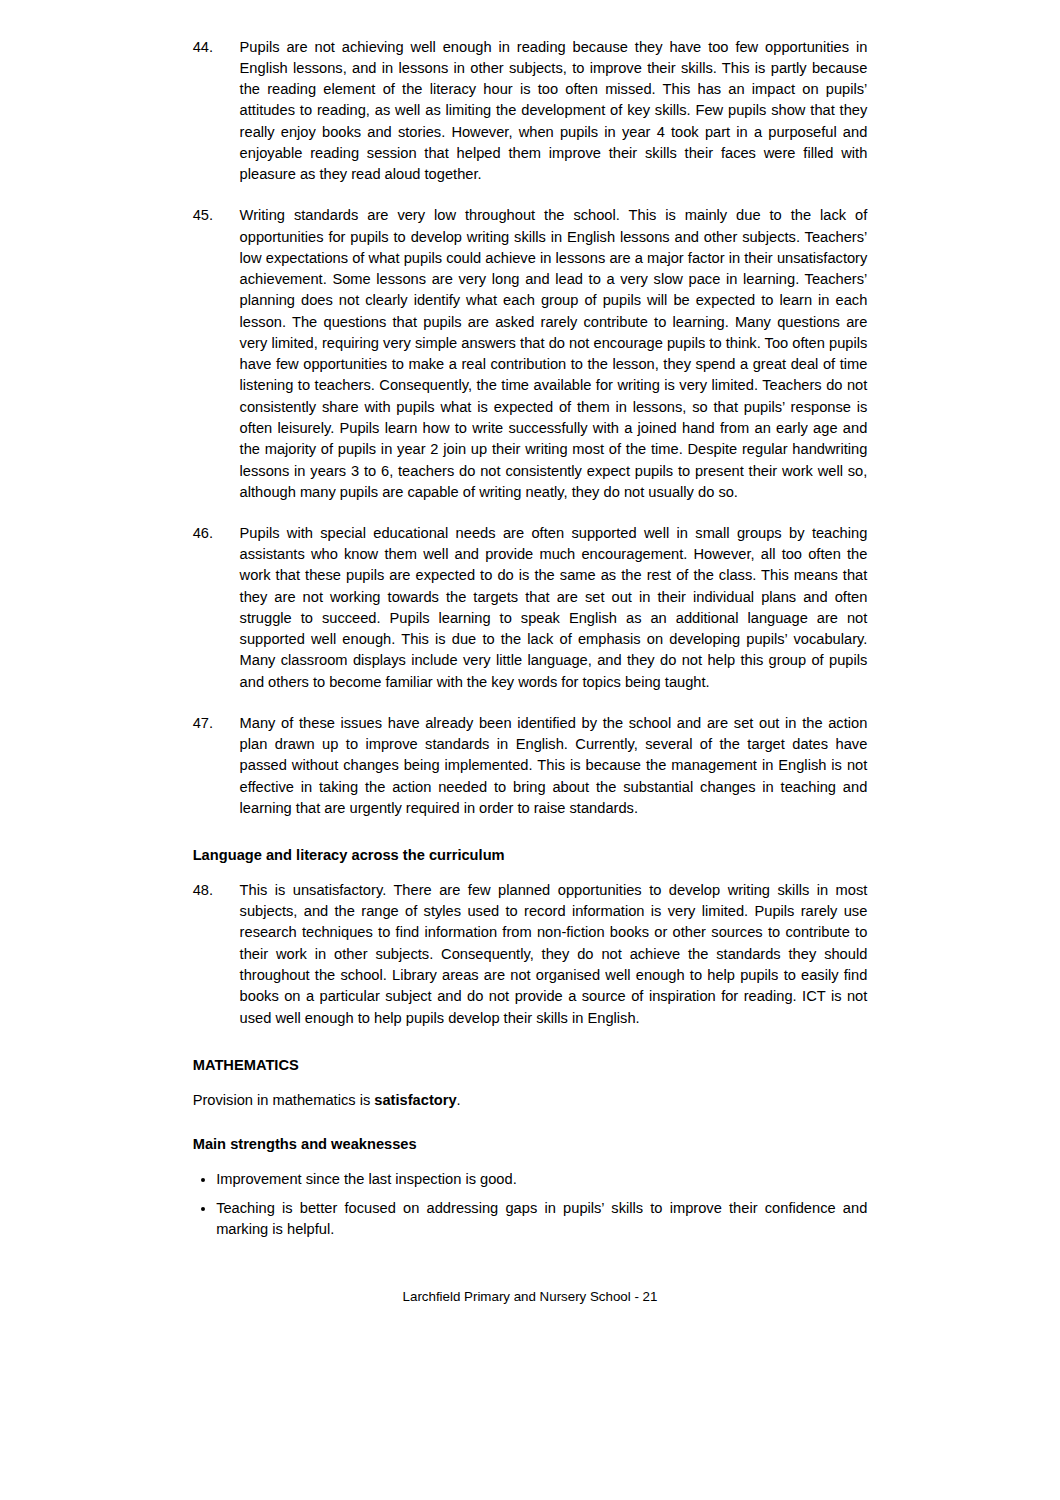Pupils are not achieving well enough in reading because they have too few opportunities in English lessons, and in lessons in other subjects, to improve their skills. This is partly because the reading element of the literacy hour is too often missed. This has an impact on pupils’ attitudes to reading, as well as limiting the development of key skills. Few pupils show that they really enjoy books and stories. However, when pupils in year 4 took part in a purposeful and enjoyable reading session that helped them improve their skills their faces were filled with pleasure as they read aloud together.
Writing standards are very low throughout the school. This is mainly due to the lack of opportunities for pupils to develop writing skills in English lessons and other subjects. Teachers’ low expectations of what pupils could achieve in lessons are a major factor in their unsatisfactory achievement. Some lessons are very long and lead to a very slow pace in learning. Teachers’ planning does not clearly identify what each group of pupils will be expected to learn in each lesson. The questions that pupils are asked rarely contribute to learning. Many questions are very limited, requiring very simple answers that do not encourage pupils to think. Too often pupils have few opportunities to make a real contribution to the lesson, they spend a great deal of time listening to teachers. Consequently, the time available for writing is very limited. Teachers do not consistently share with pupils what is expected of them in lessons, so that pupils’ response is often leisurely. Pupils learn how to write successfully with a joined hand from an early age and the majority of pupils in year 2 join up their writing most of the time. Despite regular handwriting lessons in years 3 to 6, teachers do not consistently expect pupils to present their work well so, although many pupils are capable of writing neatly, they do not usually do so.
Pupils with special educational needs are often supported well in small groups by teaching assistants who know them well and provide much encouragement. However, all too often the work that these pupils are expected to do is the same as the rest of the class. This means that they are not working towards the targets that are set out in their individual plans and often struggle to succeed. Pupils learning to speak English as an additional language are not supported well enough. This is due to the lack of emphasis on developing pupils’ vocabulary. Many classroom displays include very little language, and they do not help this group of pupils and others to become familiar with the key words for topics being taught.
Many of these issues have already been identified by the school and are set out in the action plan drawn up to improve standards in English. Currently, several of the target dates have passed without changes being implemented. This is because the management in English is not effective in taking the action needed to bring about the substantial changes in teaching and learning that are urgently required in order to raise standards.
Language and literacy across the curriculum
This is unsatisfactory. There are few planned opportunities to develop writing skills in most subjects, and the range of styles used to record information is very limited. Pupils rarely use research techniques to find information from non-fiction books or other sources to contribute to their work in other subjects. Consequently, they do not achieve the standards they should throughout the school. Library areas are not organised well enough to help pupils to easily find books on a particular subject and do not provide a source of inspiration for reading. ICT is not used well enough to help pupils develop their skills in English.
MATHEMATICS
Provision in mathematics is satisfactory.
Main strengths and weaknesses
Improvement since the last inspection is good.
Teaching is better focused on addressing gaps in pupils’ skills to improve their confidence and marking is helpful.
Larchfield Primary and Nursery School - 21